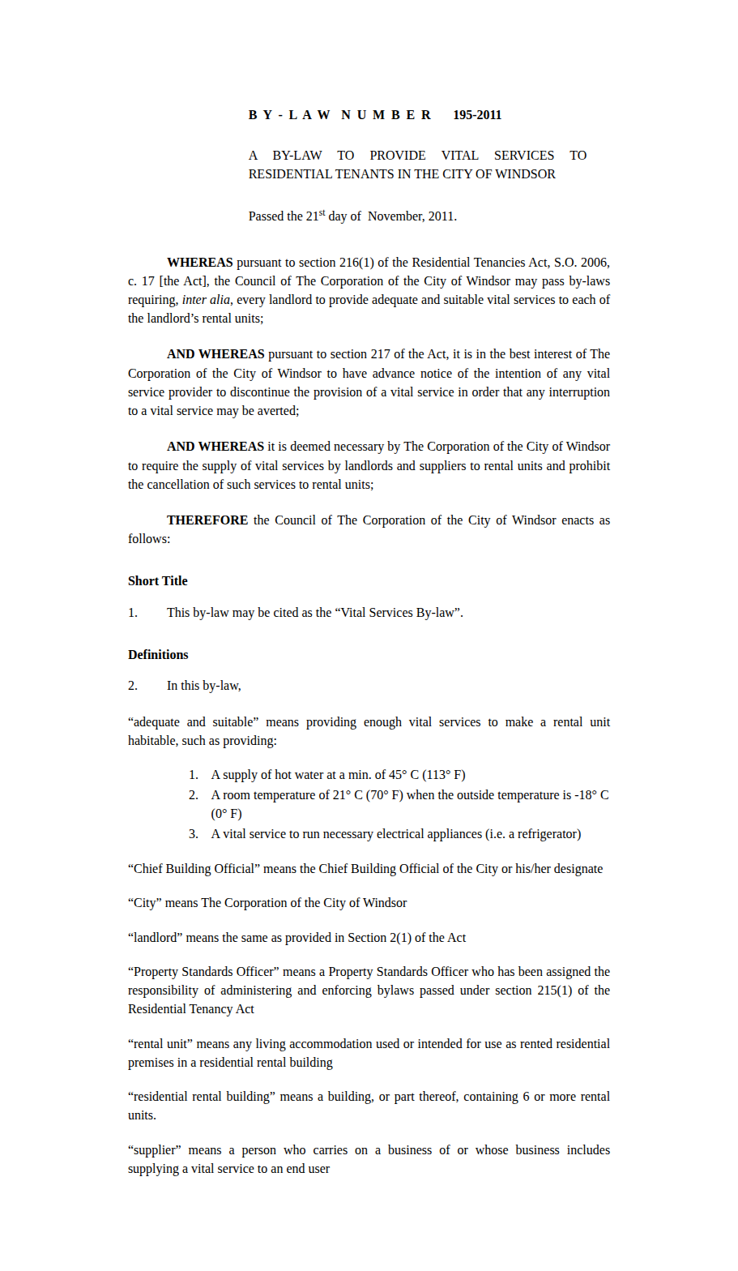B Y - L A W N U M B E R195-2011
A by-law to provide vital services to residential tenants in the City of Windsor
Passed the 21st day of November, 2011.
WHEREAS pursuant to section 216(1) of the Residential Tenancies Act, S.O. 2006, c. 17 [the Act], the Council of The Corporation of the City of Windsor may pass by-laws requiring, inter alia, every landlord to provide adequate and suitable vital services to each of the landlord’s rental units;
AND WHEREAS pursuant to section 217 of the Act, it is in the best interest of The Corporation of the City of Windsor to have advance notice of the intention of any vital service provider to discontinue the provision of a vital service in order that any interruption to a vital service may be averted;
AND WHEREAS it is deemed necessary by The Corporation of the City of Windsor to require the supply of vital services by landlords and suppliers to rental units and prohibit the cancellation of such services to rental units;
THEREFORE the Council of The Corporation of the City of Windsor enacts as follows:
Short Title
1. This by-law may be cited as the “Vital Services By-law”.
Definitions
2. In this by-law,
“adequate and suitable” means providing enough vital services to make a rental unit habitable, such as providing:
A supply of hot water at a min. of 45° C (113° F)
A room temperature of 21° C (70° F) when the outside temperature is -18° C (0° F)
A vital service to run necessary electrical appliances (i.e. a refrigerator)
“Chief Building Official” means the Chief Building Official of the City or his/her designate
“City” means The Corporation of the City of Windsor
“landlord” means the same as provided in Section 2(1) of the Act
“Property Standards Officer” means a Property Standards Officer who has been assigned the responsibility of administering and enforcing bylaws passed under section 215(1) of the Residential Tenancy Act
“rental unit” means any living accommodation used or intended for use as rented residential premises in a residential rental building
“residential rental building” means a building, or part thereof, containing 6 or more rental units.
“supplier” means a person who carries on a business of or whose business includes supplying a vital service to an end user